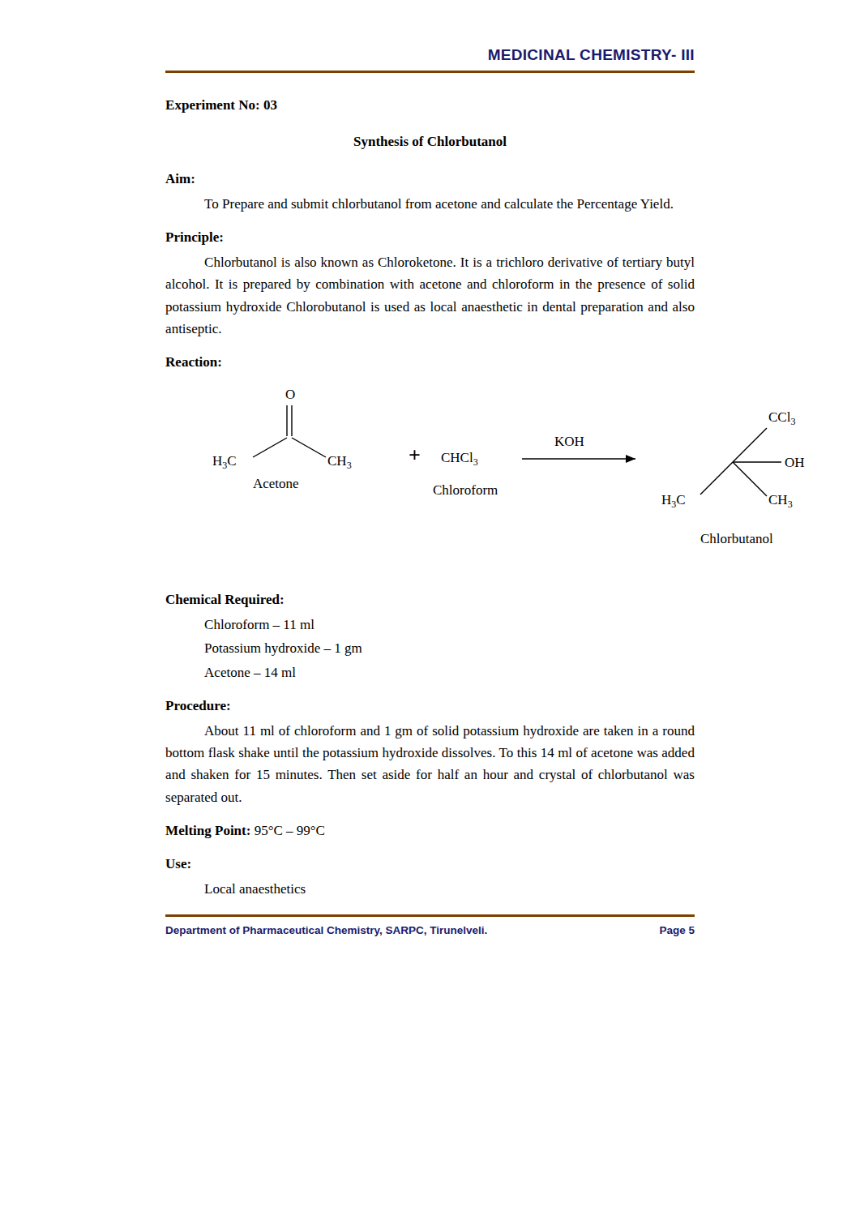MEDICINAL CHEMISTRY- III
Experiment No: 03
Synthesis of Chlorbutanol
Aim:
To Prepare and submit chlorbutanol from acetone and calculate the Percentage Yield.
Principle:
Chlorbutanol is also known as Chloroketone. It is a trichloro derivative of tertiary butyl alcohol. It is prepared by combination with acetone and chloroform in the presence of solid potassium hydroxide Chlorobutanol is used as local anaesthetic in dental preparation and also antiseptic.
Reaction:
O H3C CH3 Acetone + CHCl3 Chloroform KOH CCl3 OH CH3 H3C Chlorbutanol
Chemical Required:
Chloroform – 11 ml
Potassium hydroxide – 1 gm
Acetone – 14 ml
Procedure:
About 11 ml of chloroform and 1 gm of solid potassium hydroxide are taken in a round bottom flask shake until the potassium hydroxide dissolves. To this 14 ml of acetone was added and shaken for 15 minutes. Then set aside for half an hour and crystal of chlorbutanol was separated out.
Melting Point: 95°C – 99°C
Use:
Local anaesthetics
Department of Pharmaceutical Chemistry, SARPC, Tirunelveli. Page 5